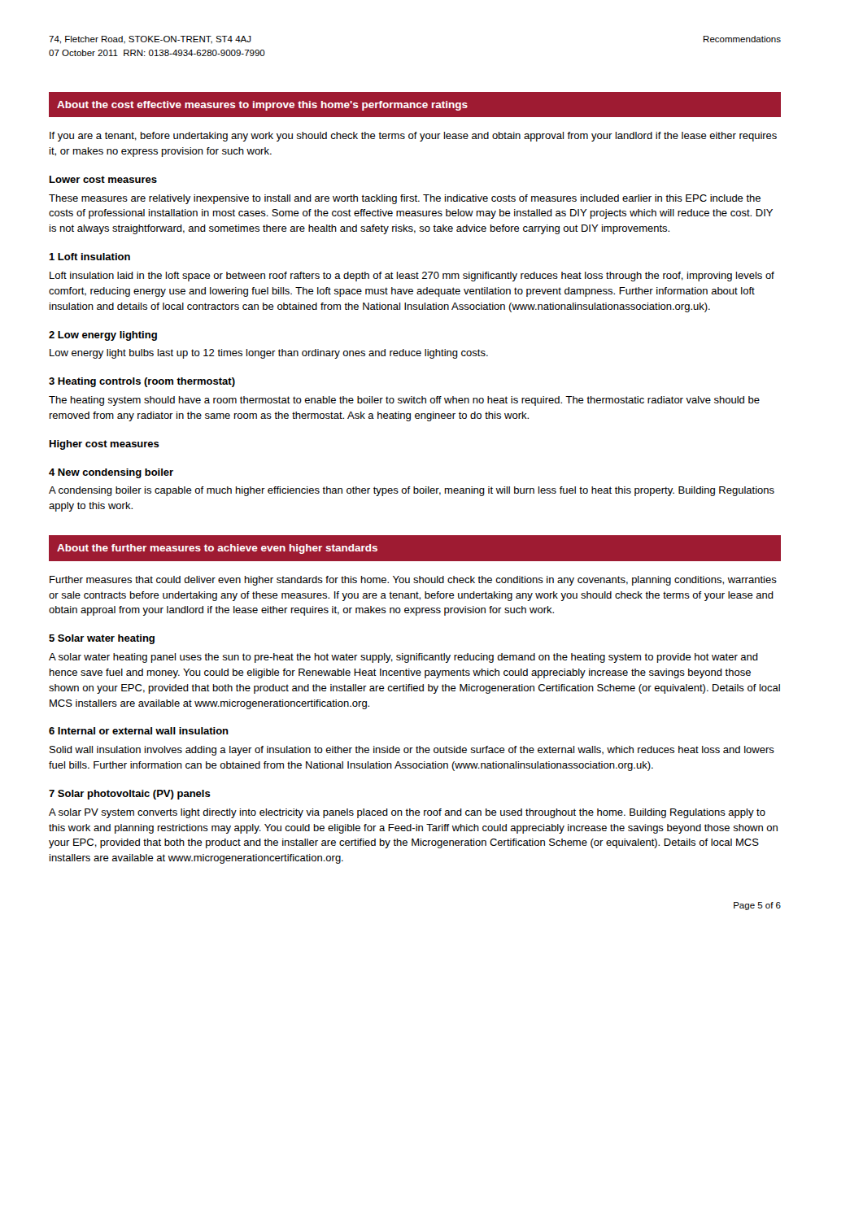74, Fletcher Road, STOKE-ON-TRENT, ST4 4AJ
07 October 2011 RRN: 0138-4934-6280-9009-7990
Recommendations
About the cost effective measures to improve this home's performance ratings
If you are a tenant, before undertaking any work you should check the terms of your lease and obtain approval from your landlord if the lease either requires it, or makes no express provision for such work.
Lower cost measures
These measures are relatively inexpensive to install and are worth tackling first. The indicative costs of measures included earlier in this EPC include the costs of professional installation in most cases. Some of the cost effective measures below may be installed as DIY projects which will reduce the cost. DIY is not always straightforward, and sometimes there are health and safety risks, so take advice before carrying out DIY improvements.
1 Loft insulation
Loft insulation laid in the loft space or between roof rafters to a depth of at least 270 mm significantly reduces heat loss through the roof, improving levels of comfort, reducing energy use and lowering fuel bills. The loft space must have adequate ventilation to prevent dampness. Further information about loft insulation and details of local contractors can be obtained from the National Insulation Association (www.nationalinsulationassociation.org.uk).
2 Low energy lighting
Low energy light bulbs last up to 12 times longer than ordinary ones and reduce lighting costs.
3 Heating controls (room thermostat)
The heating system should have a room thermostat to enable the boiler to switch off when no heat is required. The thermostatic radiator valve should be removed from any radiator in the same room as the thermostat. Ask a heating engineer to do this work.
Higher cost measures
4 New condensing boiler
A condensing boiler is capable of much higher efficiencies than other types of boiler, meaning it will burn less fuel to heat this property. Building Regulations apply to this work.
About the further measures to achieve even higher standards
Further measures that could deliver even higher standards for this home. You should check the conditions in any covenants, planning conditions, warranties or sale contracts before undertaking any of these measures. If you are a tenant, before undertaking any work you should check the terms of your lease and obtain approal from your landlord if the lease either requires it, or makes no express provision for such work.
5 Solar water heating
A solar water heating panel uses the sun to pre-heat the hot water supply, significantly reducing demand on the heating system to provide hot water and hence save fuel and money. You could be eligible for Renewable Heat Incentive payments which could appreciably increase the savings beyond those shown on your EPC, provided that both the product and the installer are certified by the Microgeneration Certification Scheme (or equivalent). Details of local MCS installers are available at www.microgenerationcertification.org.
6 Internal or external wall insulation
Solid wall insulation involves adding a layer of insulation to either the inside or the outside surface of the external walls, which reduces heat loss and lowers fuel bills. Further information can be obtained from the National Insulation Association (www.nationalinsulationassociation.org.uk).
7 Solar photovoltaic (PV) panels
A solar PV system converts light directly into electricity via panels placed on the roof and can be used throughout the home. Building Regulations apply to this work and planning restrictions may apply. You could be eligible for a Feed-in Tariff which could appreciably increase the savings beyond those shown on your EPC, provided that both the product and the installer are certified by the Microgeneration Certification Scheme (or equivalent). Details of local MCS installers are available at www.microgenerationcertification.org.
Page 5 of 6